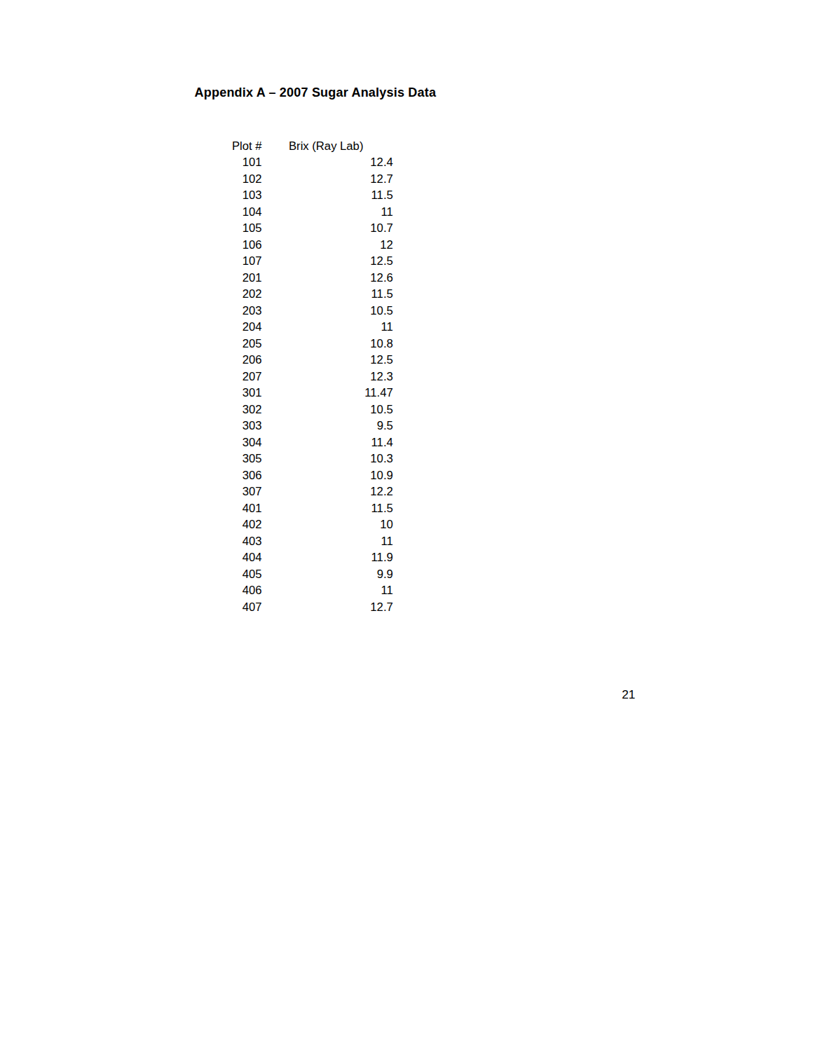Appendix A – 2007 Sugar Analysis Data
| Plot # | Brix (Ray Lab) |
| --- | --- |
| 101 | 12.4 |
| 102 | 12.7 |
| 103 | 11.5 |
| 104 | 11 |
| 105 | 10.7 |
| 106 | 12 |
| 107 | 12.5 |
| 201 | 12.6 |
| 202 | 11.5 |
| 203 | 10.5 |
| 204 | 11 |
| 205 | 10.8 |
| 206 | 12.5 |
| 207 | 12.3 |
| 301 | 11.47 |
| 302 | 10.5 |
| 303 | 9.5 |
| 304 | 11.4 |
| 305 | 10.3 |
| 306 | 10.9 |
| 307 | 12.2 |
| 401 | 11.5 |
| 402 | 10 |
| 403 | 11 |
| 404 | 11.9 |
| 405 | 9.9 |
| 406 | 11 |
| 407 | 12.7 |
21